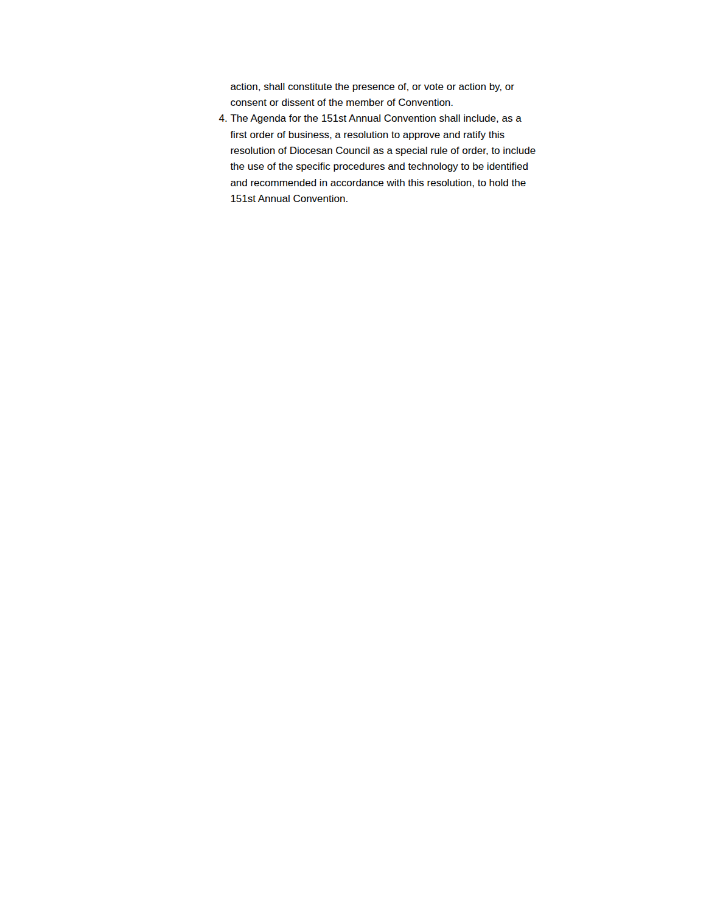action, shall constitute the presence of, or vote or action by, or consent or dissent of the member of Convention.
The Agenda for the 151st Annual Convention shall include, as a first order of business, a resolution to approve and ratify this resolution of Diocesan Council as a special rule of order, to include the use of the specific procedures and technology to be identified and recommended in accordance with this resolution, to hold the 151st Annual Convention.